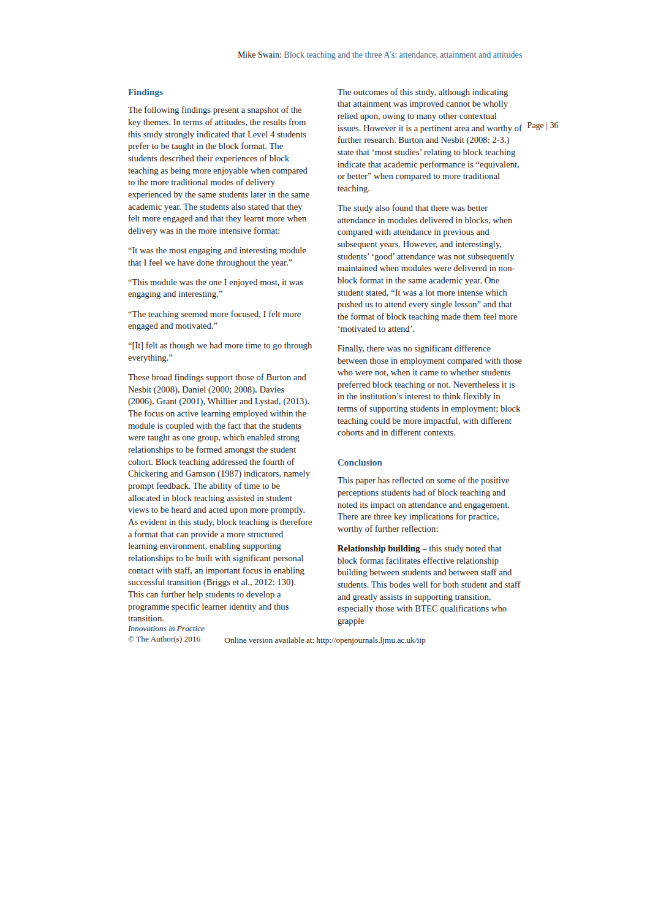Mike Swain: Block teaching and the three A’s: attendance, attainment and attitudes
Page | 36
Findings
The following findings present a snapshot of the key themes. In terms of attitudes, the results from this study strongly indicated that Level 4 students prefer to be taught in the block format. The students described their experiences of block teaching as being more enjoyable when compared to the more traditional modes of delivery experienced by the same students later in the same academic year. The students also stated that they felt more engaged and that they learnt more when delivery was in the more intensive format:
“It was the most engaging and interesting module that I feel we have done throughout the year.”
“This module was the one I enjoyed most, it was engaging and interesting.”
“The teaching seemed more focused, I felt more engaged and motivated.”
“[It] felt as though we had more time to go through everything.”
These broad findings support those of Burton and Nesbit (2008), Daniel (2000; 2008), Davies (2006), Grant (2001), Whillier and Lystad, (2013). The focus on active learning employed within the module is coupled with the fact that the students were taught as one group, which enabled strong relationships to be formed amongst the student cohort. Block teaching addressed the fourth of Chickering and Gamson (1987) indicators, namely prompt feedback. The ability of time to be allocated in block teaching assisted in student views to be heard and acted upon more promptly. As evident in this study, block teaching is therefore a format that can provide a more structured learning environment, enabling supporting relationships to be built with significant personal contact with staff, an important focus in enabling successful transition (Briggs et al., 2012: 130). This can further help students to develop a programme specific learner identity and thus transition.
The outcomes of this study, although indicating that attainment was improved cannot be wholly relied upon, owing to many other contextual issues. However it is a pertinent area and worthy of further research. Burton and Nesbit (2008: 2-3.) state that ‘most studies’ relating to block teaching indicate that academic performance is “equivalent, or better” when compared to more traditional teaching.
The study also found that there was better attendance in modules delivered in blocks, when compared with attendance in previous and subsequent years. However, and interestingly, students’ ‘good’ attendance was not subsequently maintained when modules were delivered in non-block format in the same academic year. One student stated, “It was a lot more intense which pushed us to attend every single lesson” and that the format of block teaching made them feel more ‘motivated to attend’.
Finally, there was no significant difference between those in employment compared with those who were not, when it came to whether students preferred block teaching or not. Nevertheless it is in the institution’s interest to think flexibly in terms of supporting students in employment; block teaching could be more impactful, with different cohorts and in different contexts.
Conclusion
This paper has reflected on some of the positive perceptions students had of block teaching and noted its impact on attendance and engagement. There are three key implications for practice, worthy of further reflection:
Relationship building – this study noted that block format facilitates effective relationship building between students and between staff and students. This bodes well for both student and staff and greatly assists in supporting transition, especially those with BTEC qualifications who grapple
Innovations in Practice
© The Author(s) 2016
Online version available at: http://openjournals.ljmu.ac.uk/iip